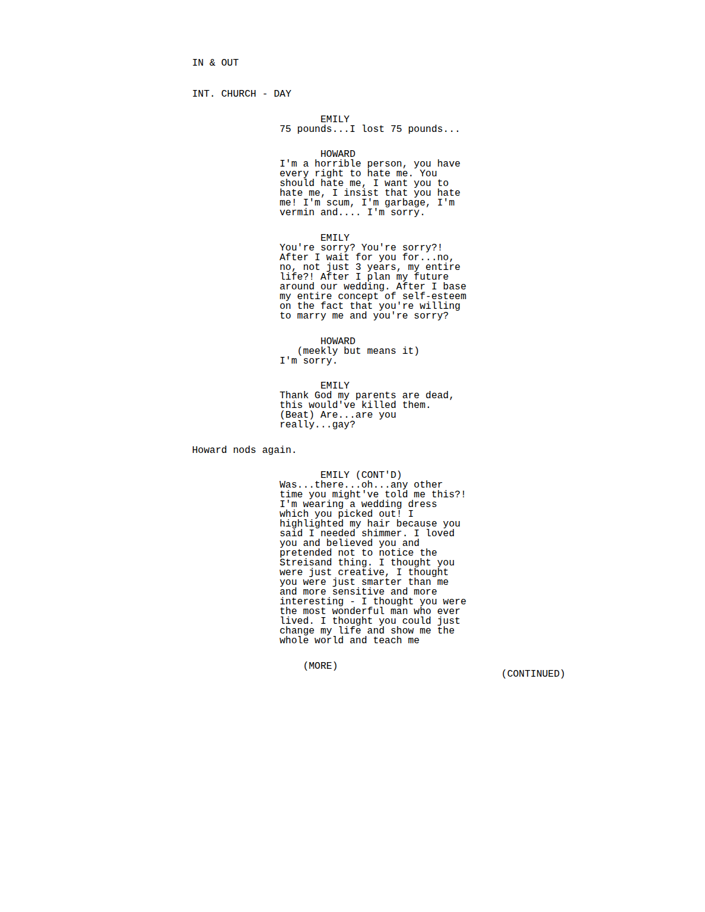IN & OUT
INT. CHURCH - DAY
EMILY
75 pounds...I lost 75 pounds...
HOWARD
I'm a horrible person, you have every right to hate me. You should hate me, I want you to hate me, I insist that you hate me! I'm scum, I'm garbage, I'm vermin and.... I'm sorry.
EMILY
You're sorry? You're sorry?! After I wait for you for...no, no, not just 3 years, my entire life?! After I plan my future around our wedding. After I base my entire concept of self-esteem on the fact that you're willing to marry me and you're sorry?
HOWARD
(meekly but means it)
I'm sorry.
EMILY
Thank God my parents are dead, this would've killed them. (Beat) Are...are you really...gay?
Howard nods again.
EMILY (CONT'D)
Was...there...oh...any other time you might've told me this?! I'm wearing a wedding dress which you picked out! I highlighted my hair because you said I needed shimmer. I loved you and believed you and pretended not to notice the Streisand thing. I thought you were just creative, I thought you were just smarter than me and more sensitive and more interesting - I thought you were the most wonderful man who ever lived. I thought you could just change my life and show me the whole world and teach me
(MORE)
(CONTINUED)